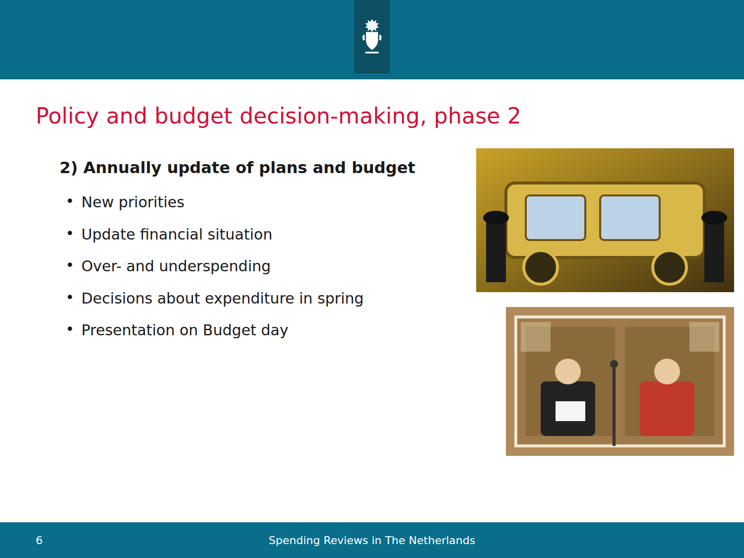Policy and budget decision-making, phase 2
2) Annually update of plans and budget
New priorities
Update financial situation
Over- and underspending
Decisions about expenditure in spring
Presentation on Budget day
6 Spending Reviews in The Netherlands